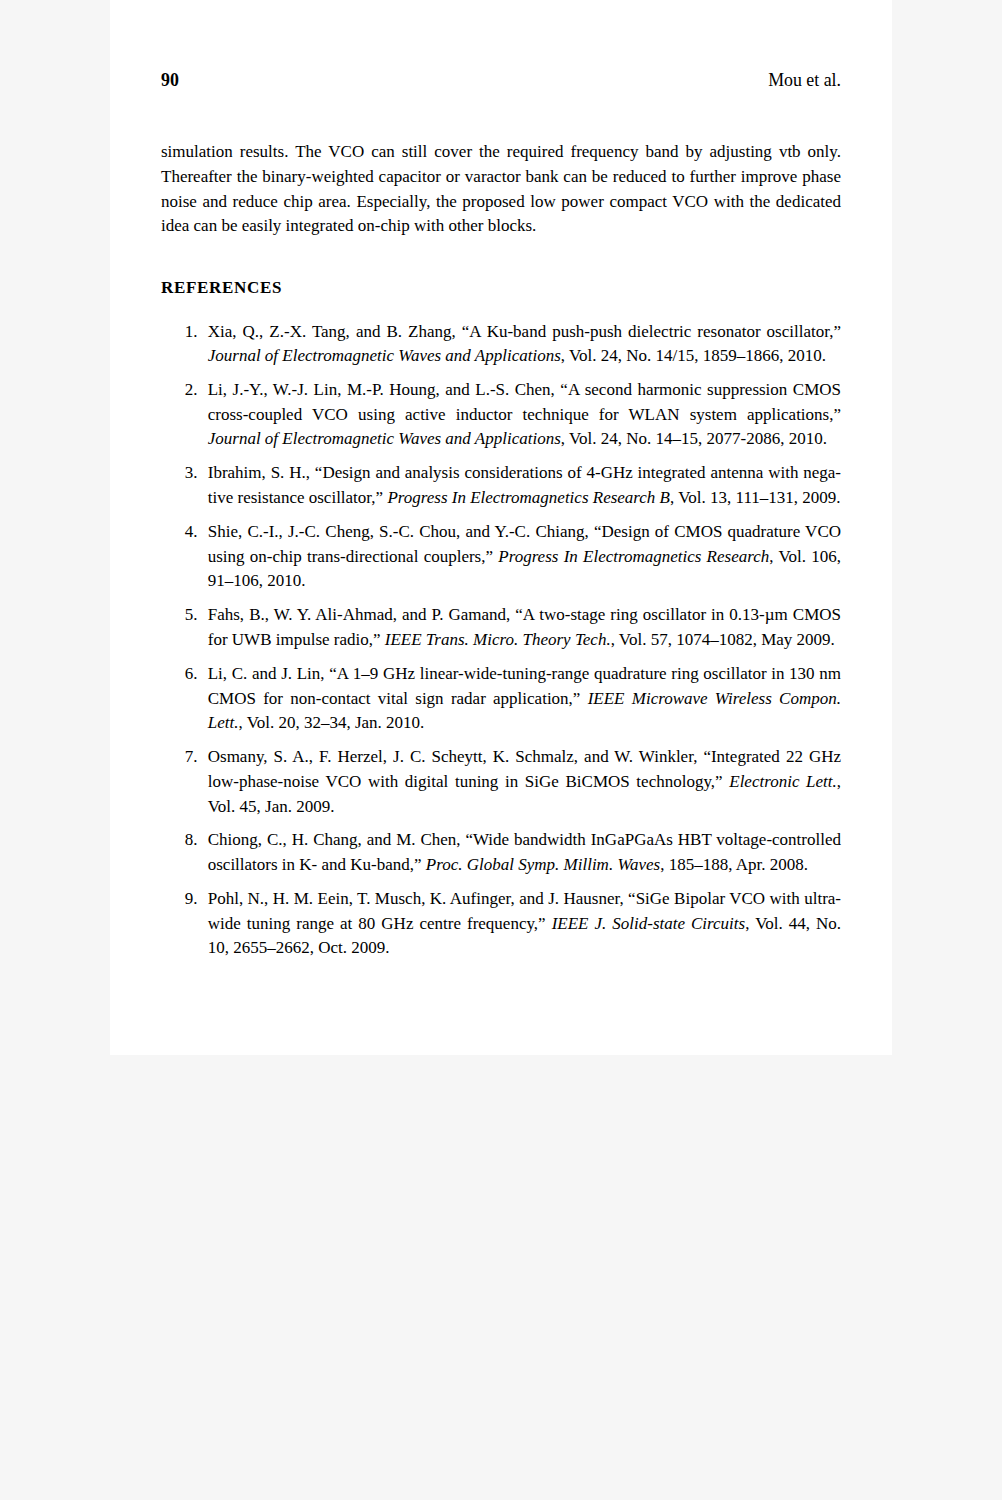90 Mou et al.
simulation results. The VCO can still cover the required frequency band by adjusting vtb only. Thereafter the binary-weighted capacitor or varactor bank can be reduced to further improve phase noise and reduce chip area. Especially, the proposed low power compact VCO with the dedicated idea can be easily integrated on-chip with other blocks.
REFERENCES
Xia, Q., Z.-X. Tang, and B. Zhang, “A Ku-band push-push dielectric resonator oscillator,” Journal of Electromagnetic Waves and Applications, Vol. 24, No. 14/15, 1859–1866, 2010.
Li, J.-Y., W.-J. Lin, M.-P. Houng, and L.-S. Chen, “A second harmonic suppression CMOS cross-coupled VCO using active inductor technique for WLAN system applications,” Journal of Electromagnetic Waves and Applications, Vol. 24, No. 14–15, 2077-2086, 2010.
Ibrahim, S. H., “Design and analysis considerations of 4-GHz integrated antenna with negative resistance oscillator,” Progress In Electromagnetics Research B, Vol. 13, 111–131, 2009.
Shie, C.-I., J.-C. Cheng, S.-C. Chou, and Y.-C. Chiang, “Design of CMOS quadrature VCO using on-chip trans-directional couplers,” Progress In Electromagnetics Research, Vol. 106, 91–106, 2010.
Fahs, B., W. Y. Ali-Ahmad, and P. Gamand, “A two-stage ring oscillator in 0.13-µm CMOS for UWB impulse radio,” IEEE Trans. Micro. Theory Tech., Vol. 57, 1074–1082, May 2009.
Li, C. and J. Lin, “A 1–9 GHz linear-wide-tuning-range quadrature ring oscillator in 130 nm CMOS for non-contact vital sign radar application,” IEEE Microwave Wireless Compon. Lett., Vol. 20, 32–34, Jan. 2010.
Osmany, S. A., F. Herzel, J. C. Scheytt, K. Schmalz, and W. Winkler, “Integrated 22 GHz low-phase-noise VCO with digital tuning in SiGe BiCMOS technology,” Electronic Lett., Vol. 45, Jan. 2009.
Chiong, C., H. Chang, and M. Chen, “Wide bandwidth InGaPGaAs HBT voltage-controlled oscillators in K- and Ku-band,” Proc. Global Symp. Millim. Waves, 185–188, Apr. 2008.
Pohl, N., H. M. Eein, T. Musch, K. Aufinger, and J. Hausner, “SiGe Bipolar VCO with ultra-wide tuning range at 80 GHz centre frequency,” IEEE J. Solid-state Circuits, Vol. 44, No. 10, 2655–2662, Oct. 2009.